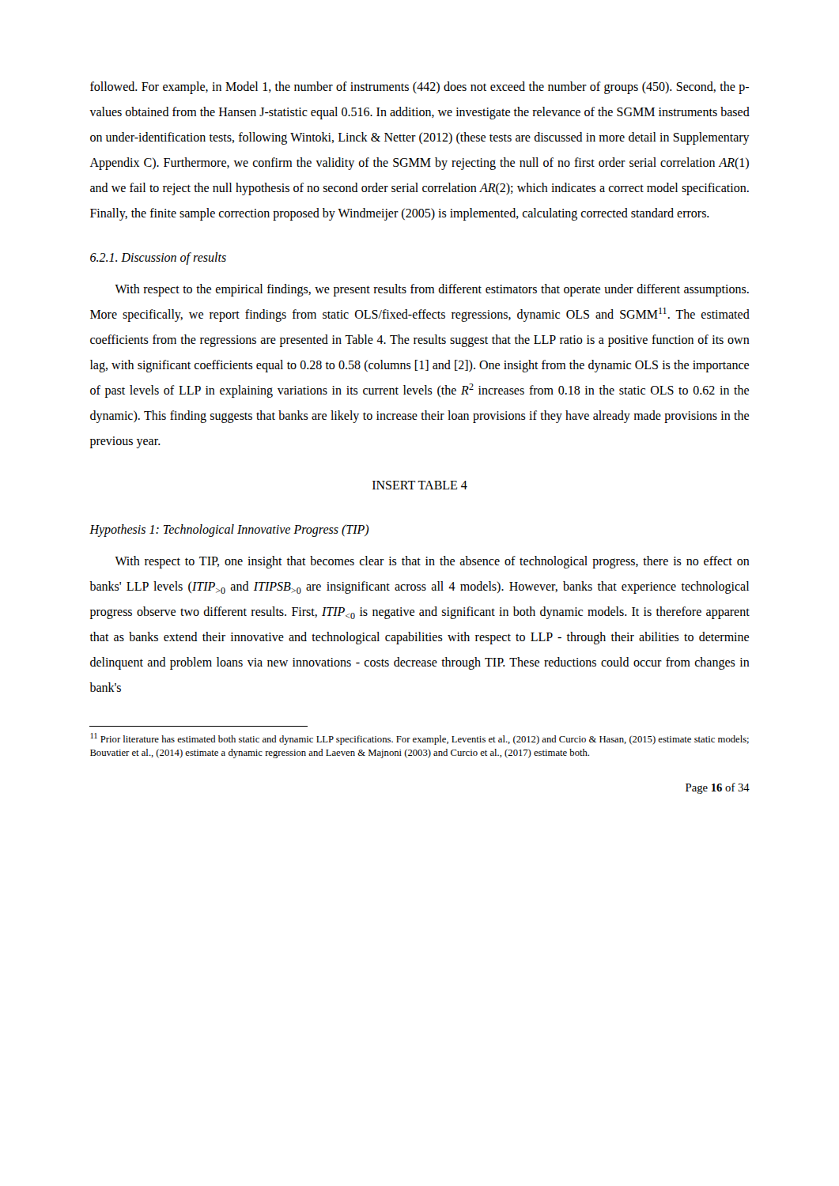followed. For example, in Model 1, the number of instruments (442) does not exceed the number of groups (450). Second, the p-values obtained from the Hansen J-statistic equal 0.516. In addition, we investigate the relevance of the SGMM instruments based on under-identification tests, following Wintoki, Linck & Netter (2012) (these tests are discussed in more detail in Supplementary Appendix C). Furthermore, we confirm the validity of the SGMM by rejecting the null of no first order serial correlation AR(1) and we fail to reject the null hypothesis of no second order serial correlation AR(2); which indicates a correct model specification. Finally, the finite sample correction proposed by Windmeijer (2005) is implemented, calculating corrected standard errors.
6.2.1. Discussion of results
With respect to the empirical findings, we present results from different estimators that operate under different assumptions. More specifically, we report findings from static OLS/fixed-effects regressions, dynamic OLS and SGMM11. The estimated coefficients from the regressions are presented in Table 4. The results suggest that the LLP ratio is a positive function of its own lag, with significant coefficients equal to 0.28 to 0.58 (columns [1] and [2]). One insight from the dynamic OLS is the importance of past levels of LLP in explaining variations in its current levels (the R2 increases from 0.18 in the static OLS to 0.62 in the dynamic). This finding suggests that banks are likely to increase their loan provisions if they have already made provisions in the previous year.
INSERT TABLE 4
Hypothesis 1: Technological Innovative Progress (TIP)
With respect to TIP, one insight that becomes clear is that in the absence of technological progress, there is no effect on banks' LLP levels (ITIP>0 and ITIPSB>0 are insignificant across all 4 models). However, banks that experience technological progress observe two different results. First, ITIP<0 is negative and significant in both dynamic models. It is therefore apparent that as banks extend their innovative and technological capabilities with respect to LLP - through their abilities to determine delinquent and problem loans via new innovations - costs decrease through TIP. These reductions could occur from changes in bank's
11 Prior literature has estimated both static and dynamic LLP specifications. For example, Leventis et al., (2012) and Curcio & Hasan, (2015) estimate static models; Bouvatier et al., (2014) estimate a dynamic regression and Laeven & Majnoni (2003) and Curcio et al., (2017) estimate both.
Page 16 of 34